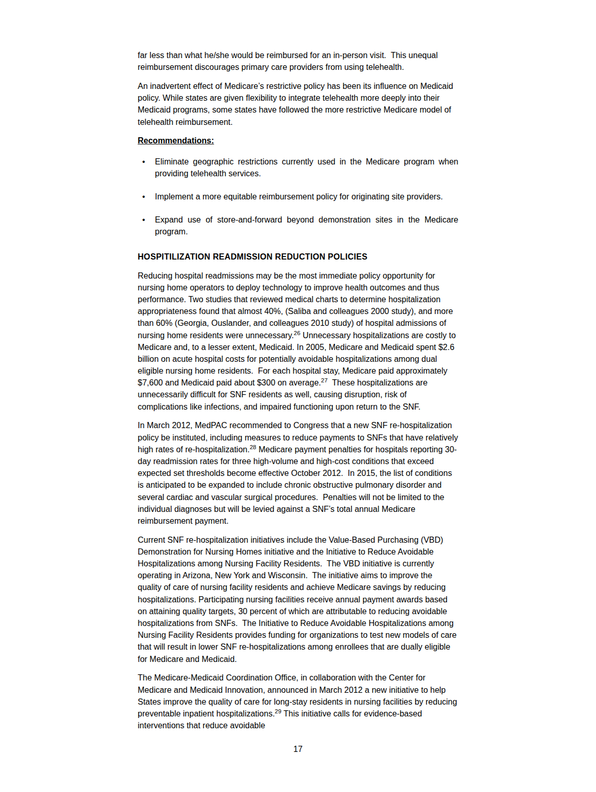far less than what he/she would be reimbursed for an in-person visit. This unequal reimbursement discourages primary care providers from using telehealth.
An inadvertent effect of Medicare’s restrictive policy has been its influence on Medicaid policy. While states are given flexibility to integrate telehealth more deeply into their Medicaid programs, some states have followed the more restrictive Medicare model of telehealth reimbursement.
Recommendations:
Eliminate geographic restrictions currently used in the Medicare program when providing telehealth services.
Implement a more equitable reimbursement policy for originating site providers.
Expand use of store-and-forward beyond demonstration sites in the Medicare program.
HOSPITILIZATION READMISSION REDUCTION POLICIES
Reducing hospital readmissions may be the most immediate policy opportunity for nursing home operators to deploy technology to improve health outcomes and thus performance. Two studies that reviewed medical charts to determine hospitalization appropriateness found that almost 40%, (Saliba and colleagues 2000 study), and more than 60% (Georgia, Ouslander, and colleagues 2010 study) of hospital admissions of nursing home residents were unnecessary.26 Unnecessary hospitalizations are costly to Medicare and, to a lesser extent, Medicaid. In 2005, Medicare and Medicaid spent $2.6 billion on acute hospital costs for potentially avoidable hospitalizations among dual eligible nursing home residents. For each hospital stay, Medicare paid approximately $7,600 and Medicaid paid about $300 on average.27 These hospitalizations are unnecessarily difficult for SNF residents as well, causing disruption, risk of complications like infections, and impaired functioning upon return to the SNF.
In March 2012, MedPAC recommended to Congress that a new SNF re-hospitalization policy be instituted, including measures to reduce payments to SNFs that have relatively high rates of re-hospitalization.28 Medicare payment penalties for hospitals reporting 30-day readmission rates for three high-volume and high-cost conditions that exceed expected set thresholds become effective October 2012. In 2015, the list of conditions is anticipated to be expanded to include chronic obstructive pulmonary disorder and several cardiac and vascular surgical procedures. Penalties will not be limited to the individual diagnoses but will be levied against a SNF’s total annual Medicare reimbursement payment.
Current SNF re-hospitalization initiatives include the Value-Based Purchasing (VBD) Demonstration for Nursing Homes initiative and the Initiative to Reduce Avoidable Hospitalizations among Nursing Facility Residents. The VBD initiative is currently operating in Arizona, New York and Wisconsin. The initiative aims to improve the quality of care of nursing facility residents and achieve Medicare savings by reducing hospitalizations. Participating nursing facilities receive annual payment awards based on attaining quality targets, 30 percent of which are attributable to reducing avoidable hospitalizations from SNFs. The Initiative to Reduce Avoidable Hospitalizations among Nursing Facility Residents provides funding for organizations to test new models of care that will result in lower SNF re-hospitalizations among enrollees that are dually eligible for Medicare and Medicaid.
The Medicare-Medicaid Coordination Office, in collaboration with the Center for Medicare and Medicaid Innovation, announced in March 2012 a new initiative to help States improve the quality of care for long-stay residents in nursing facilities by reducing preventable inpatient hospitalizations.29 This initiative calls for evidence-based interventions that reduce avoidable
17